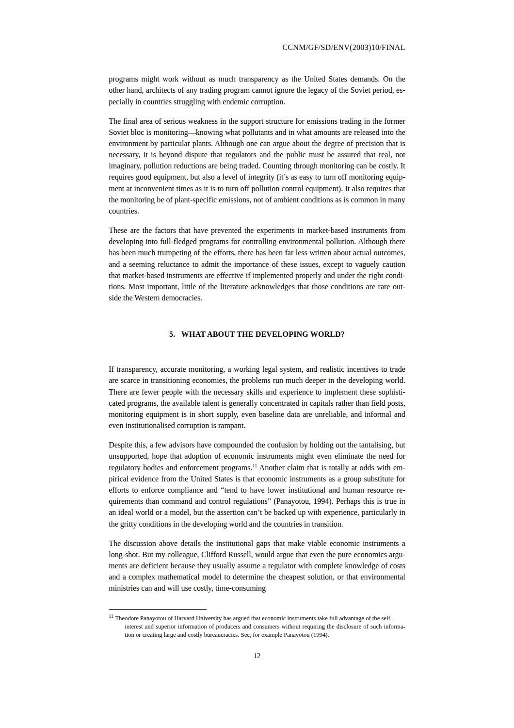CCNM/GF/SD/ENV(2003)10/FINAL
programs might work without as much transparency as the United States demands. On the other hand, architects of any trading program cannot ignore the legacy of the Soviet period, especially in countries struggling with endemic corruption.
The final area of serious weakness in the support structure for emissions trading in the former Soviet bloc is monitoring—knowing what pollutants and in what amounts are released into the environment by particular plants. Although one can argue about the degree of precision that is necessary, it is beyond dispute that regulators and the public must be assured that real, not imaginary, pollution reductions are being traded. Counting through monitoring can be costly. It requires good equipment, but also a level of integrity (it’s as easy to turn off monitoring equipment at inconvenient times as it is to turn off pollution control equipment). It also requires that the monitoring be of plant-specific emissions, not of ambient conditions as is common in many countries.
These are the factors that have prevented the experiments in market-based instruments from developing into full-fledged programs for controlling environmental pollution. Although there has been much trumpeting of the efforts, there has been far less written about actual outcomes, and a seeming reluctance to admit the importance of these issues, except to vaguely caution that market-based instruments are effective if implemented properly and under the right conditions. Most important, little of the literature acknowledges that those conditions are rare outside the Western democracies.
5. WHAT ABOUT THE DEVELOPING WORLD?
If transparency, accurate monitoring, a working legal system, and realistic incentives to trade are scarce in transitioning economies, the problems run much deeper in the developing world. There are fewer people with the necessary skills and experience to implement these sophisticated programs, the available talent is generally concentrated in capitals rather than field posts, monitoring equipment is in short supply, even baseline data are unreliable, and informal and even institutionalised corruption is rampant.
Despite this, a few advisors have compounded the confusion by holding out the tantalising, but unsupported, hope that adoption of economic instruments might even eliminate the need for regulatory bodies and enforcement programs.11 Another claim that is totally at odds with empirical evidence from the United States is that economic instruments as a group substitute for efforts to enforce compliance and “tend to have lower institutional and human resource requirements than command and control regulations” (Panayotou, 1994). Perhaps this is true in an ideal world or a model, but the assertion can’t be backed up with experience, particularly in the gritty conditions in the developing world and the countries in transition.
The discussion above details the institutional gaps that make viable economic instruments a long-shot. But my colleague, Clifford Russell, would argue that even the pure economics arguments are deficient because they usually assume a regulator with complete knowledge of costs and a complex mathematical model to determine the cheapest solution, or that environmental ministries can and will use costly, time-consuming
11 Theodore Panayotou of Harvard University has argued that economic instruments take full advantage of the self- interest and superior information of producers and consumers without requiring the disclosure of such information or creating large and costly bureaucracies. See, for example Panayotou (1994).
12